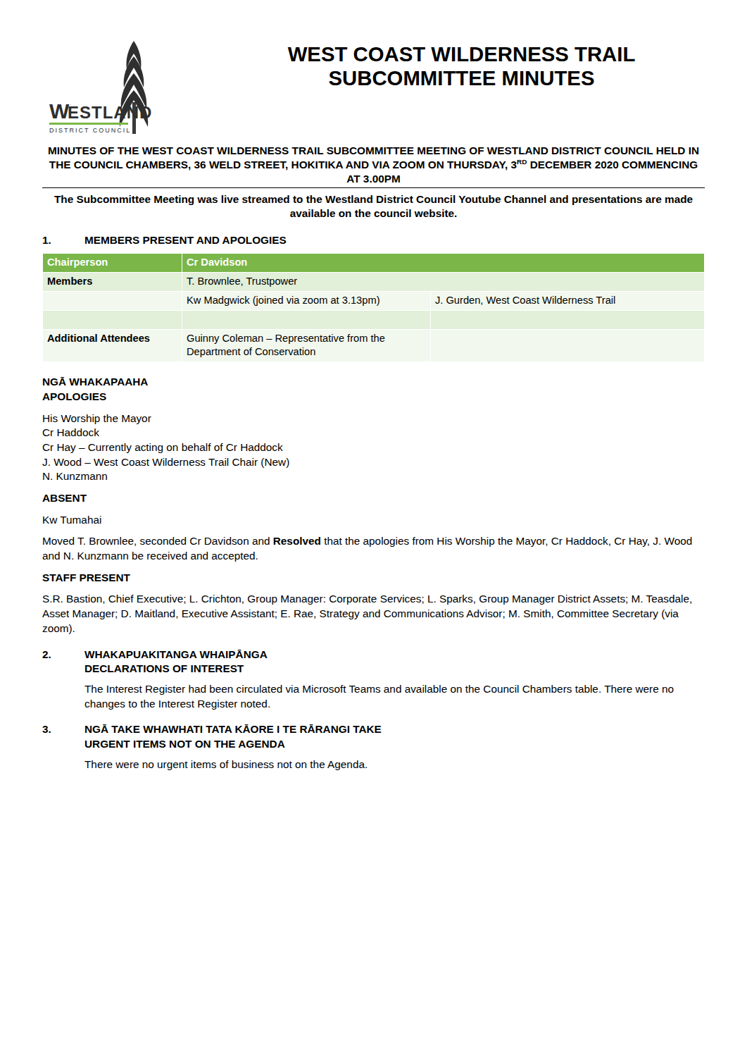W ESTLAND DISTRICT COUNCIL
WEST COAST WILDERNESS TRAIL
SUBCOMMITTEE MINUTES
MINUTES OF THE WEST COAST WILDERNESS TRAIL SUBCOMMITTEE MEETING OF WESTLAND DISTRICT COUNCIL HELD IN THE COUNCIL CHAMBERS, 36 WELD STREET, HOKITIKA AND VIA ZOOM ON THURSDAY, 3RD DECEMBER 2020 COMMENCING AT 3.00PM
The Subcommittee Meeting was live streamed to the Westland District Council Youtube Channel and presentations are made available on the council website.
1. MEMBERS PRESENT AND APOLOGIES
| Chairperson | Cr Davidson |
| Members | T. Brownlee, Trustpower |
| | Kw Madgwick (joined via zoom at 3.13pm) | J. Gurden, West Coast Wilderness Trail |
| Additional Attendees | Guinny Coleman – Representative from the Department of Conservation | |
NGĀ WHAKAPAAHA
APOLOGIES
His Worship the Mayor
Cr Haddock
Cr Hay – Currently acting on behalf of Cr Haddock
J. Wood – West Coast Wilderness Trail Chair (New)
N. Kunzmann
ABSENT
Kw Tumahai
Moved T. Brownlee, seconded Cr Davidson and Resolved that the apologies from His Worship the Mayor, Cr Haddock, Cr Hay, J. Wood and N. Kunzmann be received and accepted.
STAFF PRESENT
S.R. Bastion, Chief Executive; L. Crichton, Group Manager: Corporate Services; L. Sparks, Group Manager District Assets; M. Teasdale, Asset Manager; D. Maitland, Executive Assistant; E. Rae, Strategy and Communications Advisor; M. Smith, Committee Secretary (via zoom).
2. WHAKAPUAKITANGA WHAIPĀNGA
DECLARATIONS OF INTEREST
The Interest Register had been circulated via Microsoft Teams and available on the Council Chambers table. There were no changes to the Interest Register noted.
3. NGĀ TAKE WHAWHATI TATA KĀORE I TE RĀRANGI TAKE
URGENT ITEMS NOT ON THE AGENDA
There were no urgent items of business not on the Agenda.